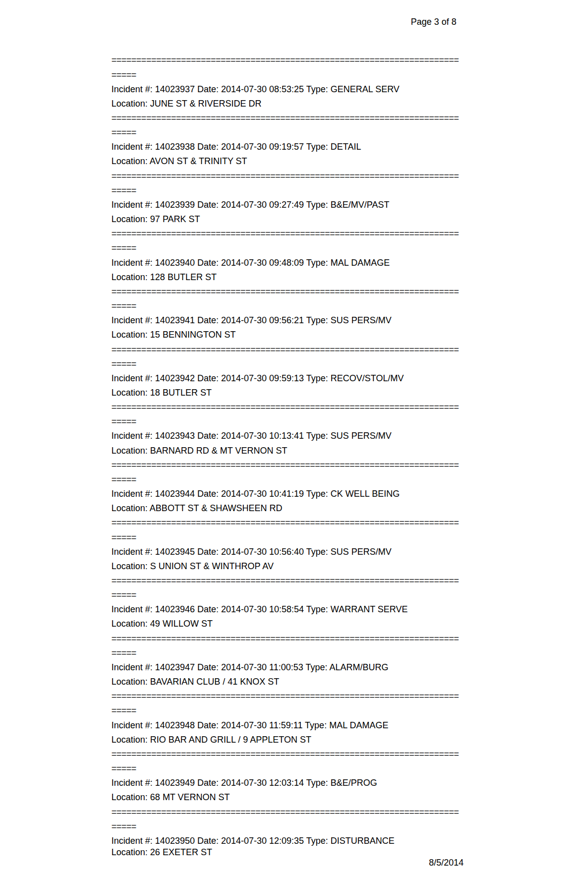Page 3 of 8
=========================================================================== Incident #: 14023937 Date: 2014-07-30 08:53:25 Type: GENERAL SERV Location: JUNE ST & RIVERSIDE DR =========================================================================== Incident #: 14023938 Date: 2014-07-30 09:19:57 Type: DETAIL Location: AVON ST & TRINITY ST =========================================================================== Incident #: 14023939 Date: 2014-07-30 09:27:49 Type: B&E/MV/PAST Location: 97 PARK ST =========================================================================== Incident #: 14023940 Date: 2014-07-30 09:48:09 Type: MAL DAMAGE Location: 128 BUTLER ST =========================================================================== Incident #: 14023941 Date: 2014-07-30 09:56:21 Type: SUS PERS/MV Location: 15 BENNINGTON ST =========================================================================== Incident #: 14023942 Date: 2014-07-30 09:59:13 Type: RECOV/STOL/MV Location: 18 BUTLER ST =========================================================================== Incident #: 14023943 Date: 2014-07-30 10:13:41 Type: SUS PERS/MV Location: BARNARD RD & MT VERNON ST =========================================================================== Incident #: 14023944 Date: 2014-07-30 10:41:19 Type: CK WELL BEING Location: ABBOTT ST & SHAWSHEEN RD =========================================================================== Incident #: 14023945 Date: 2014-07-30 10:56:40 Type: SUS PERS/MV Location: S UNION ST & WINTHROP AV =========================================================================== Incident #: 14023946 Date: 2014-07-30 10:58:54 Type: WARRANT SERVE Location: 49 WILLOW ST =========================================================================== Incident #: 14023947 Date: 2014-07-30 11:00:53 Type: ALARM/BURG Location: BAVARIAN CLUB / 41 KNOX ST =========================================================================== Incident #: 14023948 Date: 2014-07-30 11:59:11 Type: MAL DAMAGE Location: RIO BAR AND GRILL / 9 APPLETON ST =========================================================================== Incident #: 14023949 Date: 2014-07-30 12:03:14 Type: B&E/PROG Location: 68 MT VERNON ST =========================================================================== Incident #: 14023950 Date: 2014-07-30 12:09:35 Type: DISTURBANCE
Location: 26 EXETER ST
8/5/2014